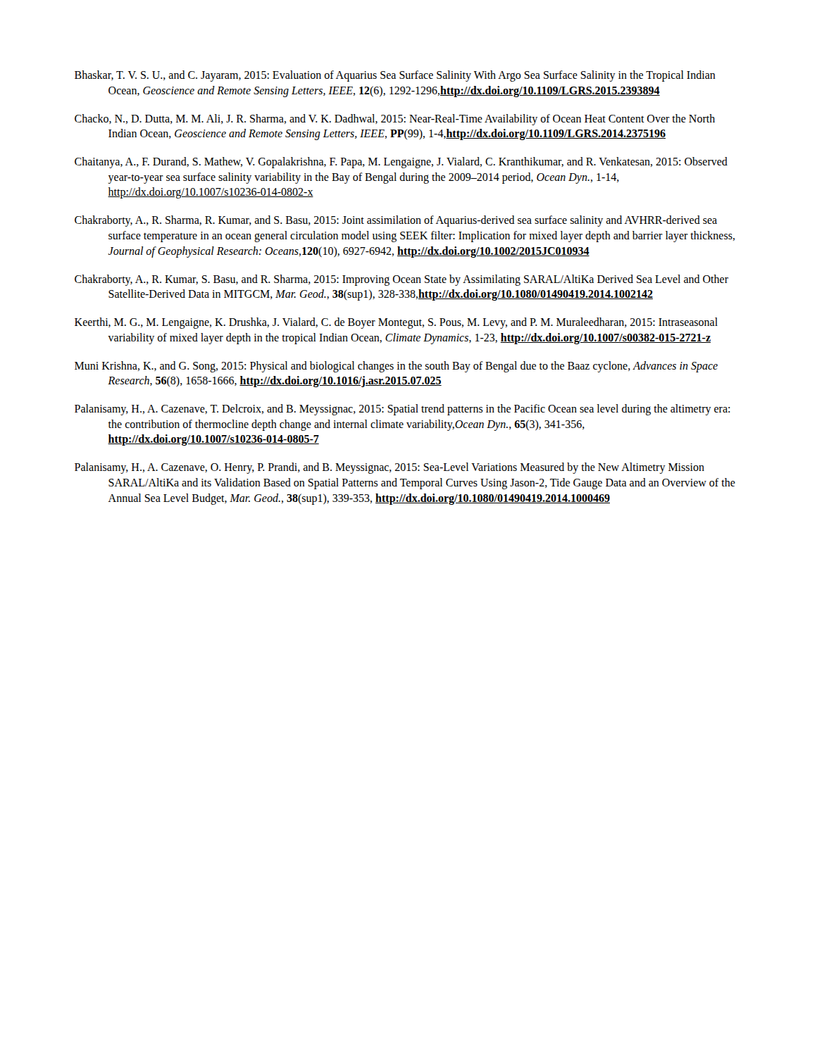Bhaskar, T. V. S. U., and C. Jayaram, 2015: Evaluation of Aquarius Sea Surface Salinity With Argo Sea Surface Salinity in the Tropical Indian Ocean, Geoscience and Remote Sensing Letters, IEEE, 12(6), 1292-1296,http://dx.doi.org/10.1109/LGRS.2015.2393894
Chacko, N., D. Dutta, M. M. Ali, J. R. Sharma, and V. K. Dadhwal, 2015: Near-Real-Time Availability of Ocean Heat Content Over the North Indian Ocean, Geoscience and Remote Sensing Letters, IEEE, PP(99), 1-4,http://dx.doi.org/10.1109/LGRS.2014.2375196
Chaitanya, A., F. Durand, S. Mathew, V. Gopalakrishna, F. Papa, M. Lengaigne, J. Vialard, C. Kranthikumar, and R. Venkatesan, 2015: Observed year-to-year sea surface salinity variability in the Bay of Bengal during the 2009–2014 period, Ocean Dyn., 1-14, http://dx.doi.org/10.1007/s10236-014-0802-x
Chakraborty, A., R. Sharma, R. Kumar, and S. Basu, 2015: Joint assimilation of Aquarius-derived sea surface salinity and AVHRR-derived sea surface temperature in an ocean general circulation model using SEEK filter: Implication for mixed layer depth and barrier layer thickness, Journal of Geophysical Research: Oceans,120(10), 6927-6942, http://dx.doi.org/10.1002/2015JC010934
Chakraborty, A., R. Kumar, S. Basu, and R. Sharma, 2015: Improving Ocean State by Assimilating SARAL/AltiKa Derived Sea Level and Other Satellite-Derived Data in MITGCM, Mar. Geod., 38(sup1), 328-338,http://dx.doi.org/10.1080/01490419.2014.1002142
Keerthi, M. G., M. Lengaigne, K. Drushka, J. Vialard, C. de Boyer Montegut, S. Pous, M. Levy, and P. M. Muraleedharan, 2015: Intraseasonal variability of mixed layer depth in the tropical Indian Ocean, Climate Dynamics, 1-23, http://dx.doi.org/10.1007/s00382-015-2721-z
Muni Krishna, K., and G. Song, 2015: Physical and biological changes in the south Bay of Bengal due to the Baaz cyclone, Advances in Space Research, 56(8), 1658-1666, http://dx.doi.org/10.1016/j.asr.2015.07.025
Palanisamy, H., A. Cazenave, T. Delcroix, and B. Meyssignac, 2015: Spatial trend patterns in the Pacific Ocean sea level during the altimetry era: the contribution of thermocline depth change and internal climate variability,Ocean Dyn., 65(3), 341-356, http://dx.doi.org/10.1007/s10236-014-0805-7
Palanisamy, H., A. Cazenave, O. Henry, P. Prandi, and B. Meyssignac, 2015: Sea-Level Variations Measured by the New Altimetry Mission SARAL/AltiKa and its Validation Based on Spatial Patterns and Temporal Curves Using Jason-2, Tide Gauge Data and an Overview of the Annual Sea Level Budget, Mar. Geod., 38(sup1), 339-353, http://dx.doi.org/10.1080/01490419.2014.1000469